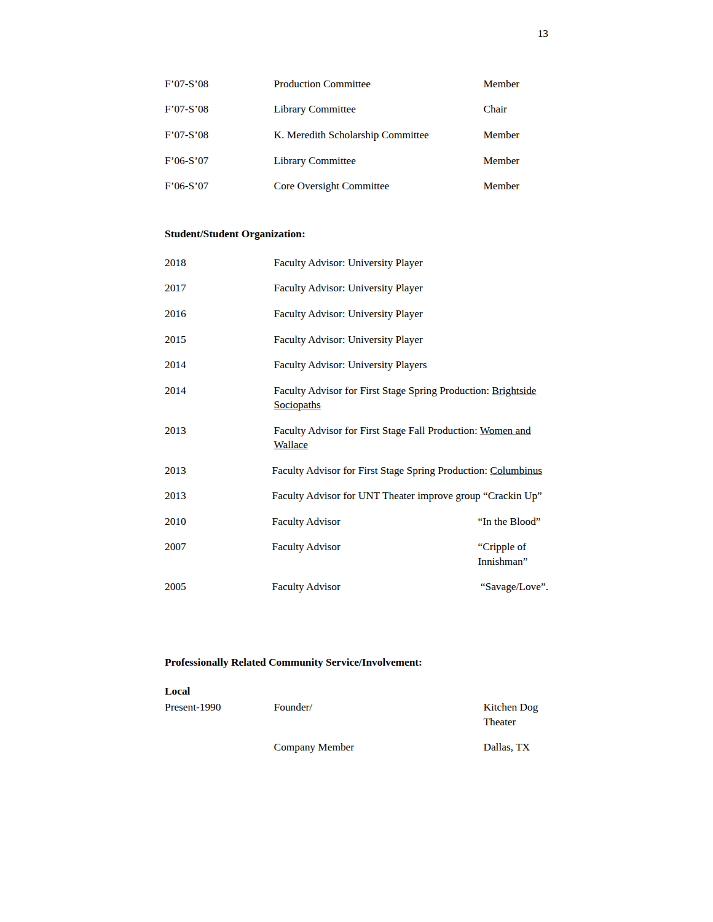13
| F’07-S’08 | Production Committee | Member |
| F’07-S’08 | Library Committee | Chair |
| F’07-S’08 | K. Meredith Scholarship Committee | Member |
| F’06-S’07 | Library Committee | Member |
| F’06-S’07 | Core Oversight Committee | Member |
Student/Student Organization:
| 2018 | Faculty Advisor: University Player |
| 2017 | Faculty Advisor: University Player |
| 2016 | Faculty Advisor: University Player |
| 2015 | Faculty Advisor: University Player |
| 2014 | Faculty Advisor: University Players |
| 2014 | Faculty Advisor for First Stage Spring Production: Brightside Sociopaths |
| 2013 | Faculty Advisor for First Stage Fall Production: Women and Wallace |
| 2013 | Faculty Advisor for First Stage Spring Production: Columbinus |
| 2013 | Faculty Advisor for UNT Theater improve group “Crackin Up” |
| 2010 | Faculty Advisor | “In the Blood” |
| 2007 | Faculty Advisor | “Cripple of Innishman” |
| 2005 | Faculty Advisor | “Savage/Love”. |
Professionally Related Community Service/Involvement:
Local
| Present-1990 | Founder/ | Kitchen Dog Theater |
| | Company Member | Dallas, TX |